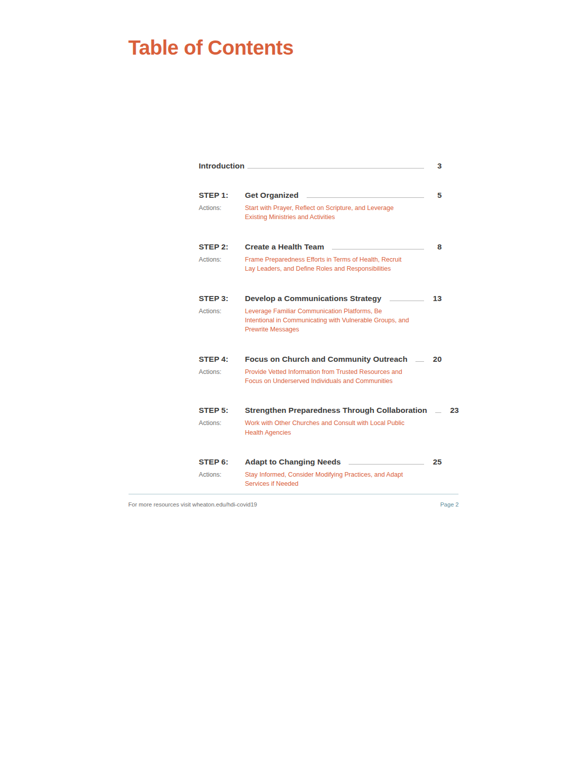Table of Contents
Introduction 3
STEP 1: Get Organized 5
Actions: Start with Prayer, Reflect on Scripture, and Leverage Existing Ministries and Activities
STEP 2: Create a Health Team 8
Actions: Frame Preparedness Efforts in Terms of Health, Recruit Lay Leaders, and Define Roles and Responsibilities
STEP 3: Develop a Communications Strategy 13
Actions: Leverage Familiar Communication Platforms, Be Intentional in Communicating with Vulnerable Groups, and Prewrite Messages
STEP 4: Focus on Church and Community Outreach 20
Actions: Provide Vetted Information from Trusted Resources and Focus on Underserved Individuals and Communities
STEP 5: Strengthen Preparedness Through Collaboration 23
Actions: Work with Other Churches and Consult with Local Public Health Agencies
STEP 6: Adapt to Changing Needs 25
Actions: Stay Informed, Consider Modifying Practices, and Adapt Services if Needed
For more resources visit wheaton.edu/hdi-covid19 Page 2